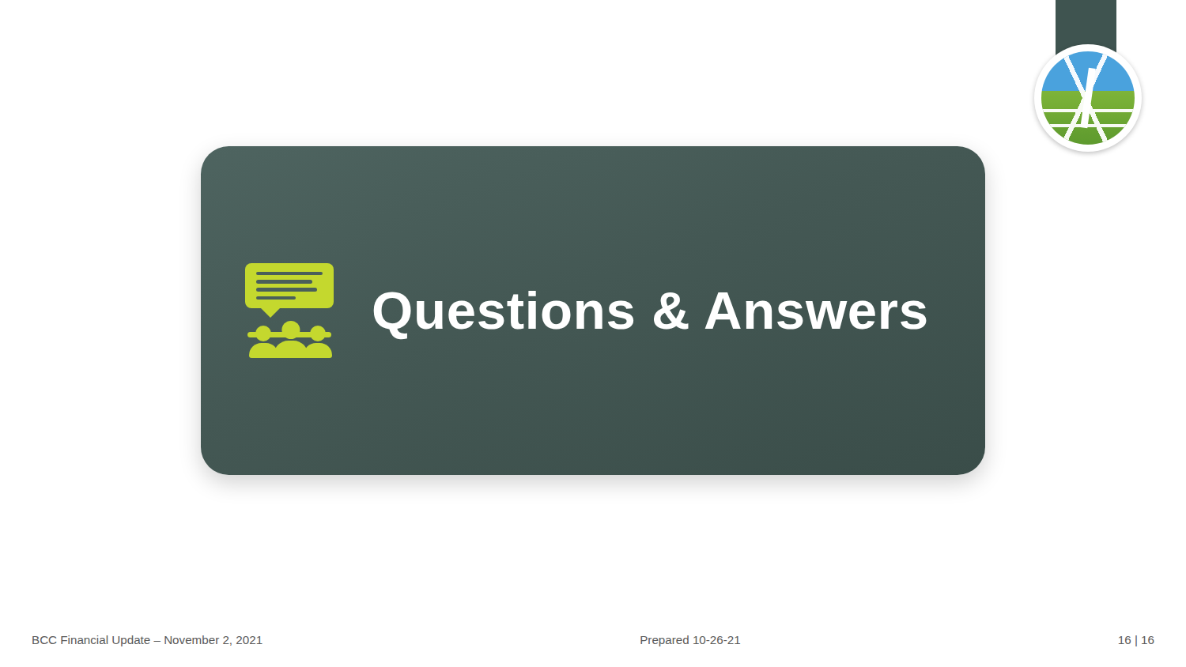Questions & Answers
BCC Financial Update – November 2, 2021
Prepared 10-26-21
16 | 16